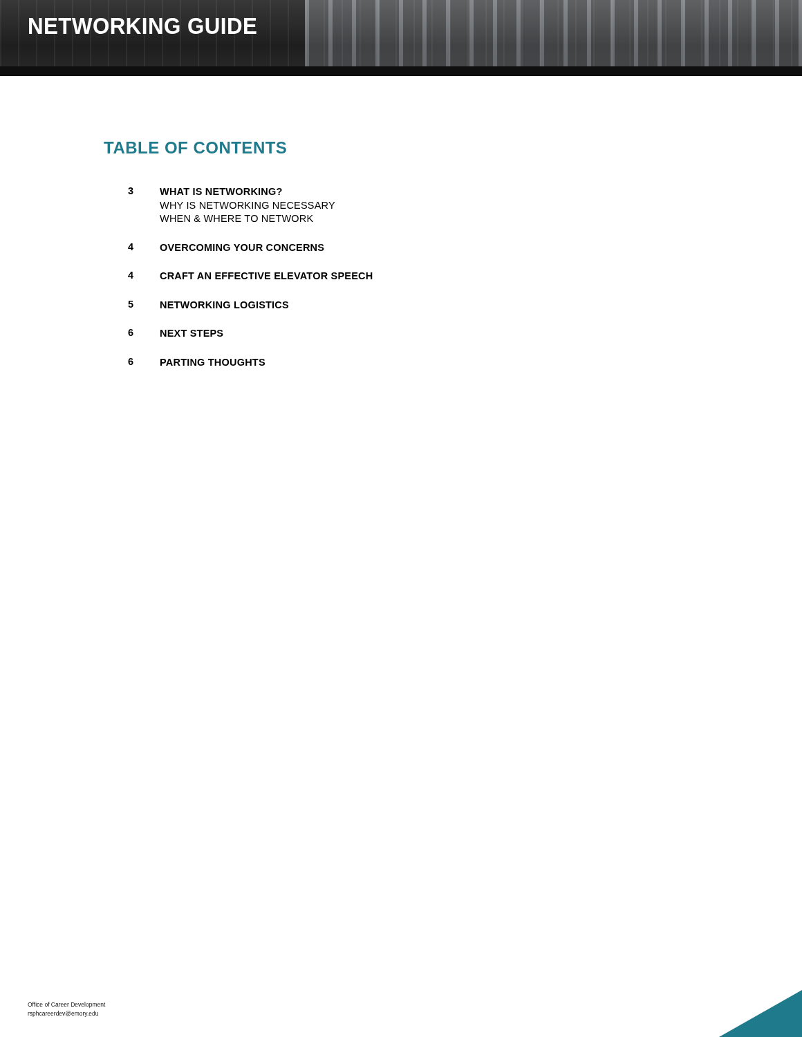NETWORKING GUIDE
TABLE OF CONTENTS
| 3 | WHAT IS NETWORKING? WHY IS NETWORKING NECESSARY WHEN & WHERE TO NETWORK |
| 4 | OVERCOMING YOUR CONCERNS |
| 4 | CRAFT AN EFFECTIVE ELEVATOR SPEECH |
| 5 | NETWORKING LOGISTICS |
| 6 | NEXT STEPS |
| 6 | PARTING THOUGHTS |
Office of Career Development
rsphcareerdev@emory.edu
2